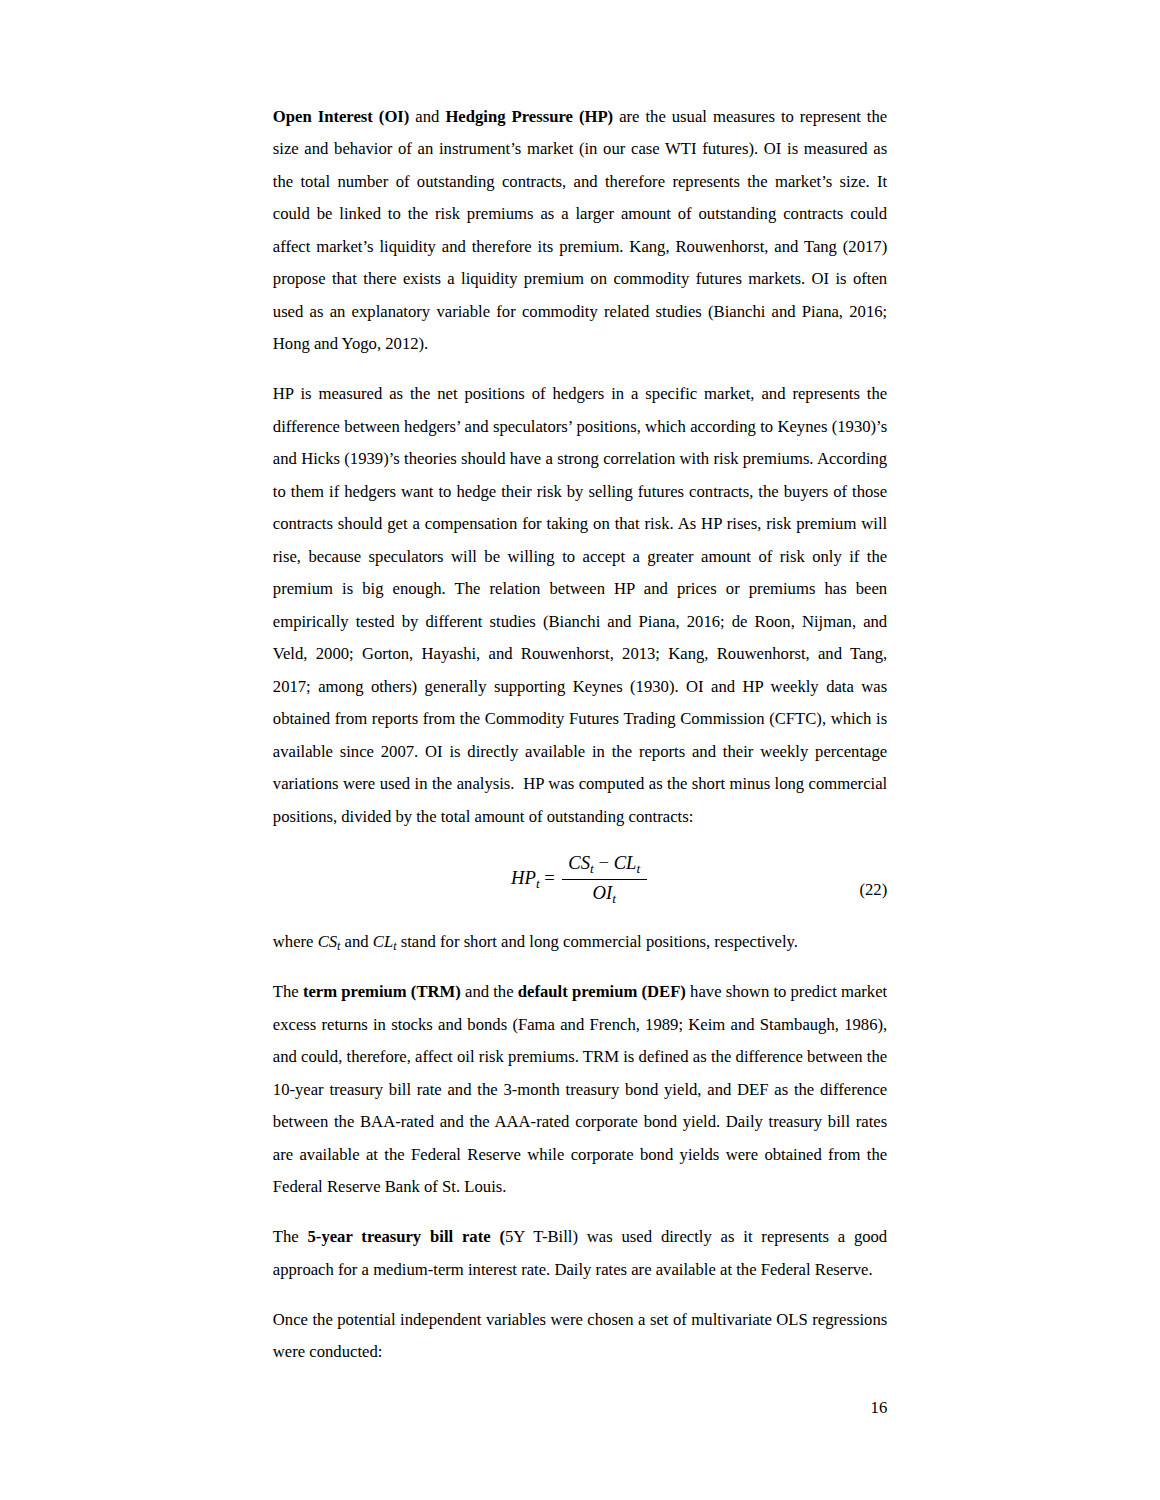Open Interest (OI) and Hedging Pressure (HP) are the usual measures to represent the size and behavior of an instrument’s market (in our case WTI futures). OI is measured as the total number of outstanding contracts, and therefore represents the market’s size. It could be linked to the risk premiums as a larger amount of outstanding contracts could affect market’s liquidity and therefore its premium. Kang, Rouwenhorst, and Tang (2017) propose that there exists a liquidity premium on commodity futures markets. OI is often used as an explanatory variable for commodity related studies (Bianchi and Piana, 2016; Hong and Yogo, 2012).
HP is measured as the net positions of hedgers in a specific market, and represents the difference between hedgers’ and speculators’ positions, which according to Keynes (1930)’s and Hicks (1939)’s theories should have a strong correlation with risk premiums. According to them if hedgers want to hedge their risk by selling futures contracts, the buyers of those contracts should get a compensation for taking on that risk. As HP rises, risk premium will rise, because speculators will be willing to accept a greater amount of risk only if the premium is big enough. The relation between HP and prices or premiums has been empirically tested by different studies (Bianchi and Piana, 2016; de Roon, Nijman, and Veld, 2000; Gorton, Hayashi, and Rouwenhorst, 2013; Kang, Rouwenhorst, and Tang, 2017; among others) generally supporting Keynes (1930). OI and HP weekly data was obtained from reports from the Commodity Futures Trading Commission (CFTC), which is available since 2007. OI is directly available in the reports and their weekly percentage variations were used in the analysis. HP was computed as the short minus long commercial positions, divided by the total amount of outstanding contracts:
HP t = CS t − CL t OI t
(22)
where CSt and CLt stand for short and long commercial positions, respectively.
The term premium (TRM) and the default premium (DEF) have shown to predict market excess returns in stocks and bonds (Fama and French, 1989; Keim and Stambaugh, 1986), and could, therefore, affect oil risk premiums. TRM is defined as the difference between the 10-year treasury bill rate and the 3-month treasury bond yield, and DEF as the difference between the BAA-rated and the AAA-rated corporate bond yield. Daily treasury bill rates are available at the Federal Reserve while corporate bond yields were obtained from the Federal Reserve Bank of St. Louis.
The 5-year treasury bill rate (5Y T-Bill) was used directly as it represents a good approach for a medium-term interest rate. Daily rates are available at the Federal Reserve.
Once the potential independent variables were chosen a set of multivariate OLS regressions were conducted:
16